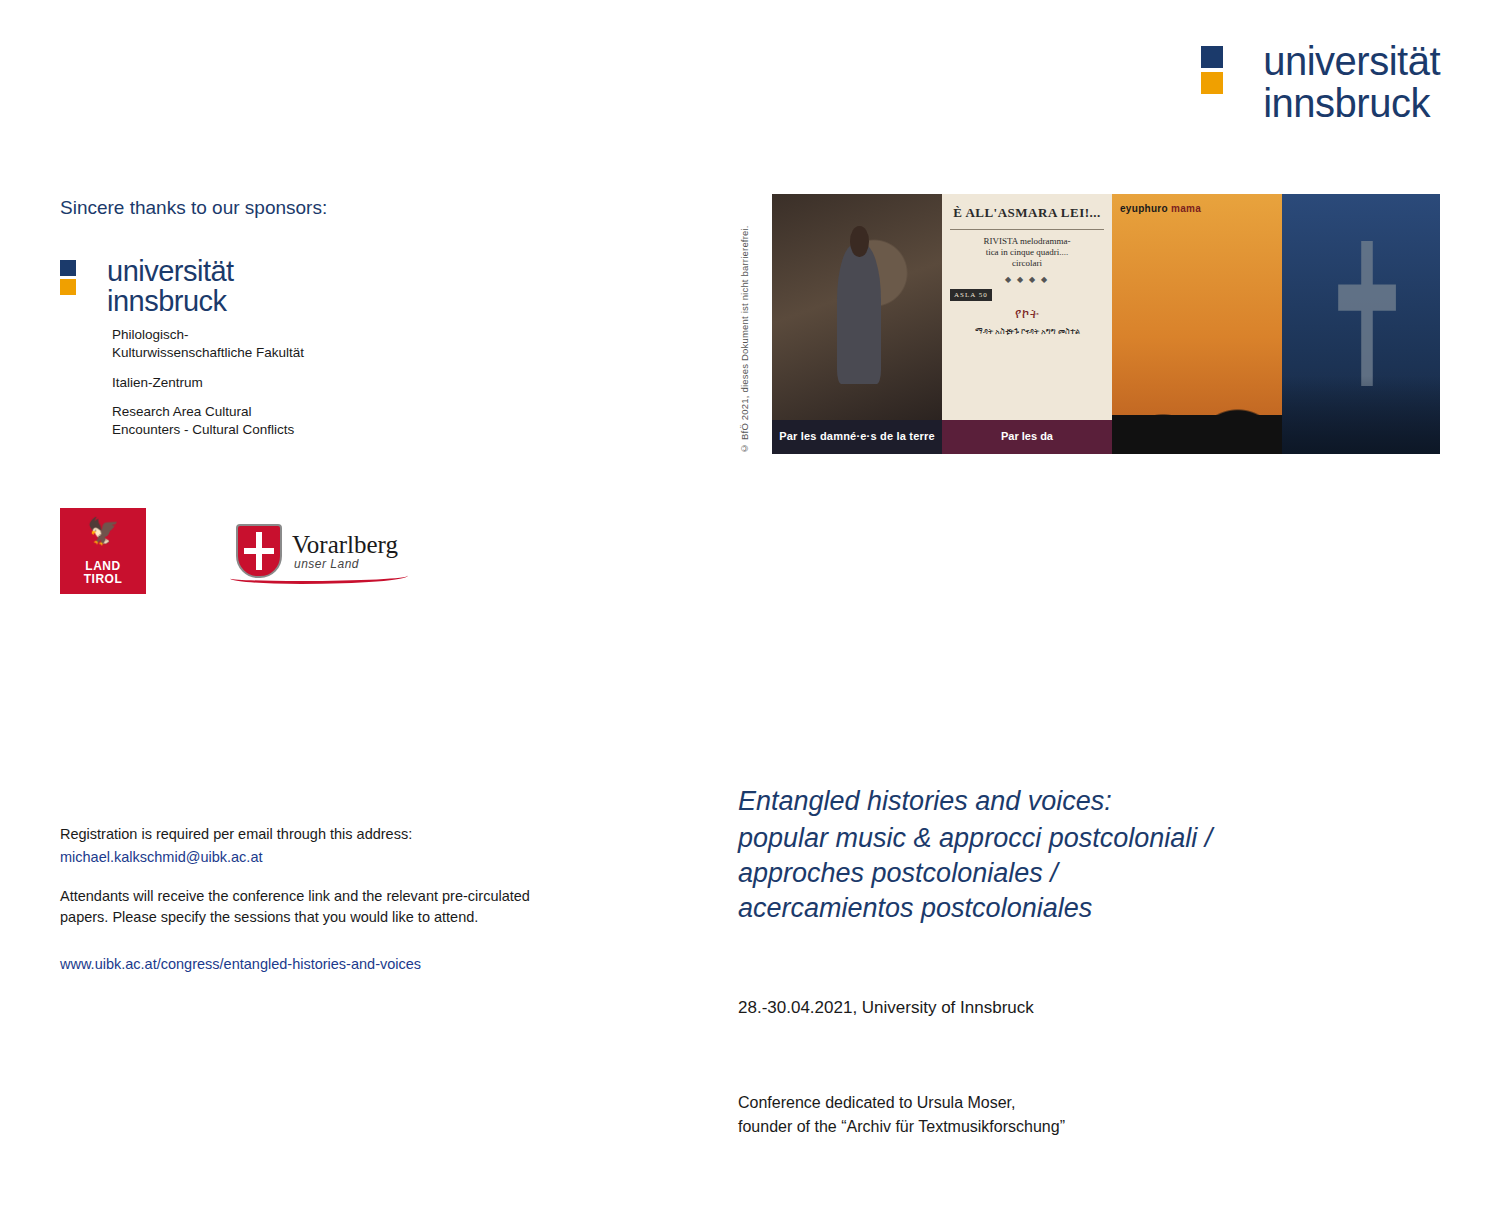universität
innsbruck
Sincere thanks to our sponsors:
universität
innsbruck
Philologisch-
Kulturwissenschaftliche Fakultät
Italien-Zentrum
Research Area Cultural
Encounters - Cultural Conflicts
🦅 LAND TIROL
Vorarlberg
unser Land
Registration is required per email through this address: michael.kalkschmid@uibk.ac.at
Attendants will receive the conference link and the relevant pre-circulated papers. Please specify the sessions that you would like to attend.
www.uibk.ac.at/congress/entangled-histories-and-voices
© BfÖ 2021, dieses Dokument ist nicht barrierefrei.
Par les damné·e·s de la terre
È ALL'ASMARA LEI!...
RIVISTA melodramma-
tica in cinque quadri....
circolari
◆ ◆ ◆ ◆
ASLA 50
የኮት ማዳት አስቲትጉ ኮናዳት አግግ መስተል
Par les da
eyuphuro mama
Par les da
Entangled histories and voices: popular music & approcci postcoloniali /
approches postcoloniales /
acercamientos postcoloniales
28.-30.04.2021, University of Innsbruck
Conference dedicated to Ursula Moser,
founder of the “Archiv für Textmusikforschung”